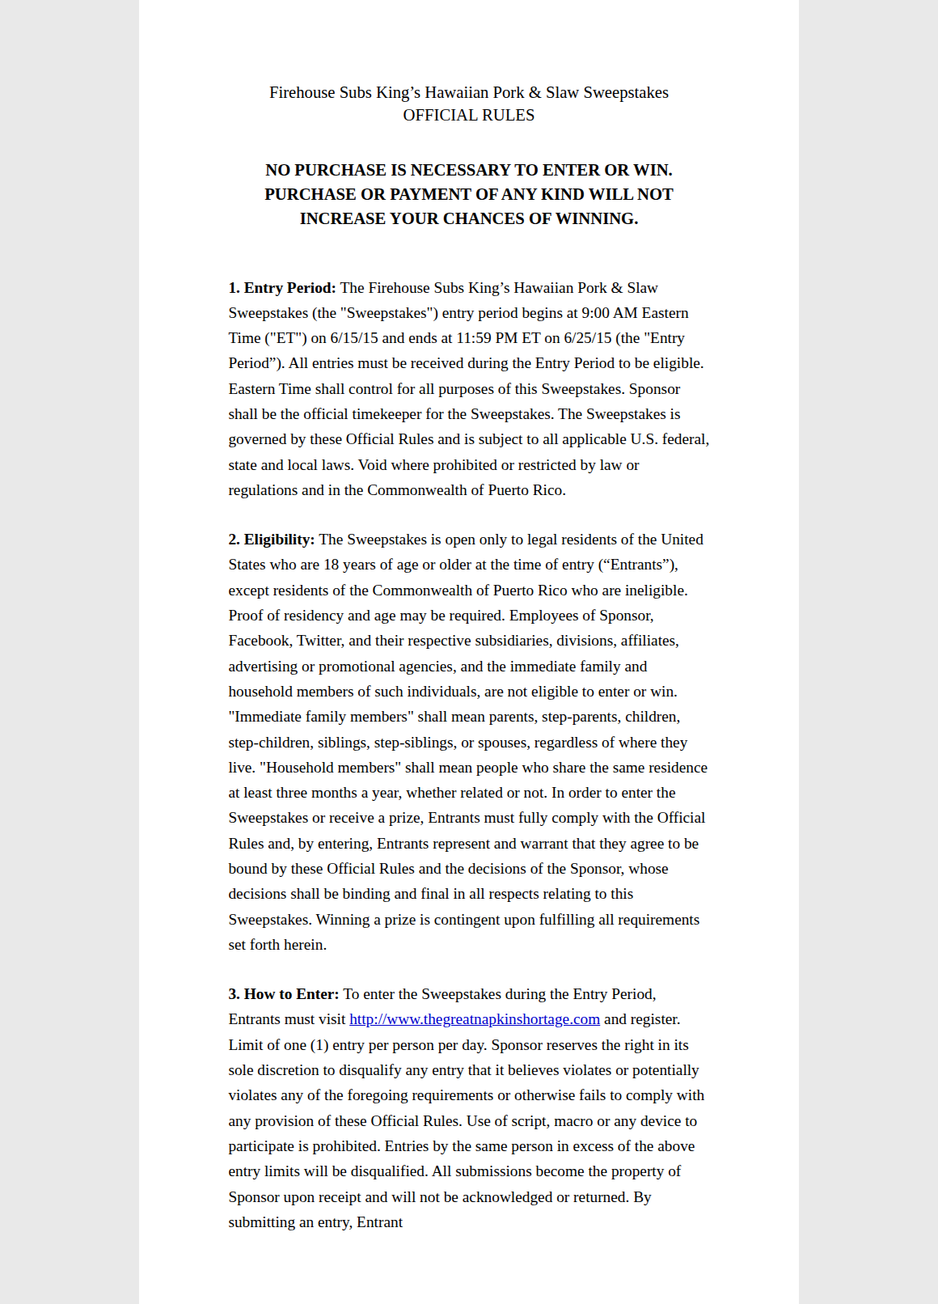Firehouse Subs King’s Hawaiian Pork & Slaw Sweepstakes OFFICIAL RULES
NO PURCHASE IS NECESSARY TO ENTER OR WIN. PURCHASE OR PAYMENT OF ANY KIND WILL NOT INCREASE YOUR CHANCES OF WINNING.
1. Entry Period: The Firehouse Subs King’s Hawaiian Pork & Slaw Sweepstakes (the "Sweepstakes") entry period begins at 9:00 AM Eastern Time ("ET") on 6/15/15 and ends at 11:59 PM ET on 6/25/15 (the "Entry Period”). All entries must be received during the Entry Period to be eligible. Eastern Time shall control for all purposes of this Sweepstakes. Sponsor shall be the official timekeeper for the Sweepstakes. The Sweepstakes is governed by these Official Rules and is subject to all applicable U.S. federal, state and local laws. Void where prohibited or restricted by law or regulations and in the Commonwealth of Puerto Rico.
2. Eligibility: The Sweepstakes is open only to legal residents of the United States who are 18 years of age or older at the time of entry (“Entrants”), except residents of the Commonwealth of Puerto Rico who are ineligible. Proof of residency and age may be required. Employees of Sponsor, Facebook, Twitter, and their respective subsidiaries, divisions, affiliates, advertising or promotional agencies, and the immediate family and household members of such individuals, are not eligible to enter or win. "Immediate family members" shall mean parents, step-parents, children, step-children, siblings, step-siblings, or spouses, regardless of where they live. "Household members" shall mean people who share the same residence at least three months a year, whether related or not. In order to enter the Sweepstakes or receive a prize, Entrants must fully comply with the Official Rules and, by entering, Entrants represent and warrant that they agree to be bound by these Official Rules and the decisions of the Sponsor, whose decisions shall be binding and final in all respects relating to this Sweepstakes. Winning a prize is contingent upon fulfilling all requirements set forth herein.
3. How to Enter: To enter the Sweepstakes during the Entry Period, Entrants must visit http://www.thegreatnapkinshortage.com and register. Limit of one (1) entry per person per day. Sponsor reserves the right in its sole discretion to disqualify any entry that it believes violates or potentially violates any of the foregoing requirements or otherwise fails to comply with any provision of these Official Rules. Use of script, macro or any device to participate is prohibited. Entries by the same person in excess of the above entry limits will be disqualified. All submissions become the property of Sponsor upon receipt and will not be acknowledged or returned. By submitting an entry, Entrant